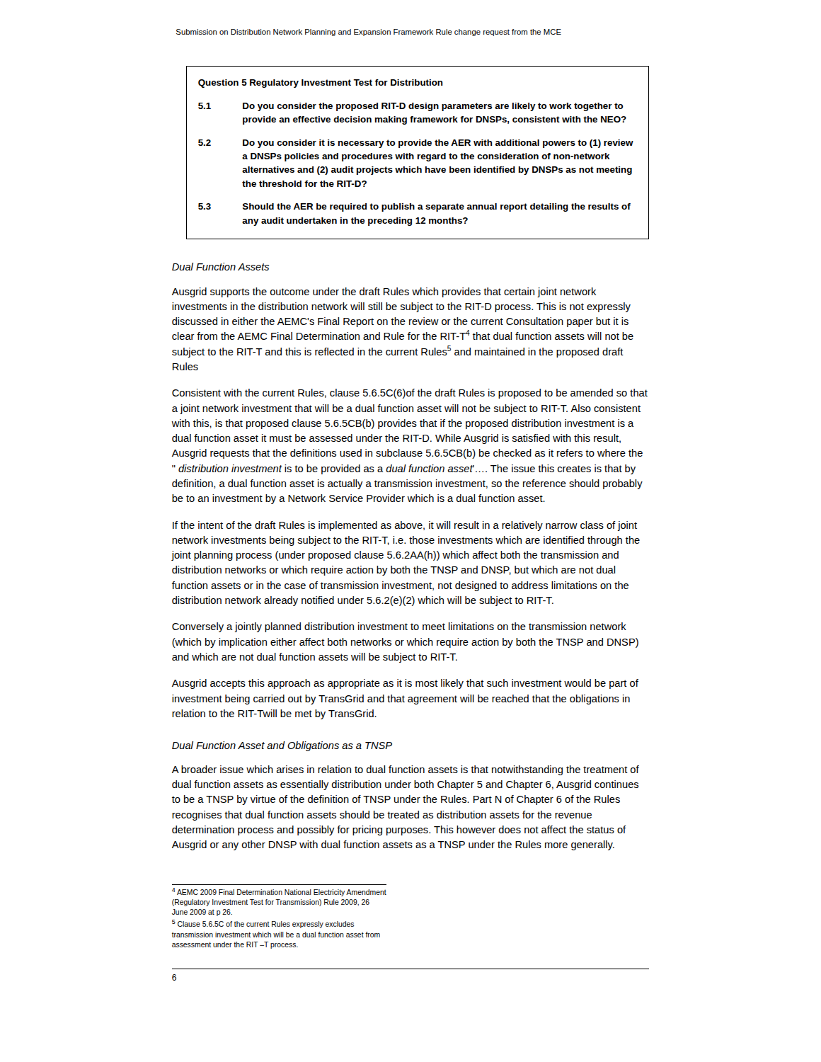Submission on Distribution Network Planning and Expansion Framework Rule change request from the MCE
Question 5 Regulatory Investment Test for Distribution
| 5.1 | Do you consider the proposed RIT-D design parameters are likely to work together to provide an effective decision making framework for DNSPs, consistent with the NEO? |
| 5.2 | Do you consider it is necessary to provide the AER with additional powers to (1) review a DNSPs policies and procedures with regard to the consideration of non-network alternatives and (2) audit projects which have been identified by DNSPs as not meeting the threshold for the RIT-D? |
| 5.3 | Should the AER be required to publish a separate annual report detailing the results of any audit undertaken in the preceding 12 months? |
Dual Function Assets
Ausgrid supports the outcome under the draft Rules which provides that certain joint network investments in the distribution network will still be subject to the RIT-D process. This is not expressly discussed in either the AEMC's Final Report on the review or the current Consultation paper but it is clear from the AEMC Final Determination and Rule for the RIT-T4 that dual function assets will not be subject to the RIT-T and this is reflected in the current Rules5 and maintained in the proposed draft Rules
Consistent with the current Rules, clause 5.6.5C(6)of the draft Rules is proposed to be amended so that a joint network investment that will be a dual function asset will not be subject to RIT-T. Also consistent with this, is that proposed clause 5.6.5CB(b) provides that if the proposed distribution investment is a dual function asset it must be assessed under the RIT-D. While Ausgrid is satisfied with this result, Ausgrid requests that the definitions used in subclause 5.6.5CB(b) be checked as it refers to where the " distribution investment is to be provided as a dual function asset'…. The issue this creates is that by definition, a dual function asset is actually a transmission investment, so the reference should probably be to an investment by a Network Service Provider which is a dual function asset.
If the intent of the draft Rules is implemented as above, it will result in a relatively narrow class of joint network investments being subject to the RIT-T, i.e. those investments which are identified through the joint planning process (under proposed clause 5.6.2AA(h)) which affect both the transmission and distribution networks or which require action by both the TNSP and DNSP, but which are not dual function assets or in the case of transmission investment, not designed to address limitations on the distribution network already notified under 5.6.2(e)(2) which will be subject to RIT-T.
Conversely a jointly planned distribution investment to meet limitations on the transmission network (which by implication either affect both networks or which require action by both the TNSP and DNSP) and which are not dual function assets will be subject to RIT-T.
Ausgrid accepts this approach as appropriate as it is most likely that such investment would be part of investment being carried out by TransGrid and that agreement will be reached that the obligations in relation to the RIT-Twill be met by TransGrid.
Dual Function Asset and Obligations as a TNSP
A broader issue which arises in relation to dual function assets is that notwithstanding the treatment of dual function assets as essentially distribution under both Chapter 5 and Chapter 6, Ausgrid continues to be a TNSP by virtue of the definition of TNSP under the Rules. Part N of Chapter 6 of the Rules recognises that dual function assets should be treated as distribution assets for the revenue determination process and possibly for pricing purposes. This however does not affect the status of Ausgrid or any other DNSP with dual function assets as a TNSP under the Rules more generally.
4 AEMC 2009 Final Determination National Electricity Amendment (Regulatory Investment Test for Transmission) Rule 2009, 26 June 2009 at p 26.
5 Clause 5.6.5C of the current Rules expressly excludes transmission investment which will be a dual function asset from assessment under the RIT –T process.
6